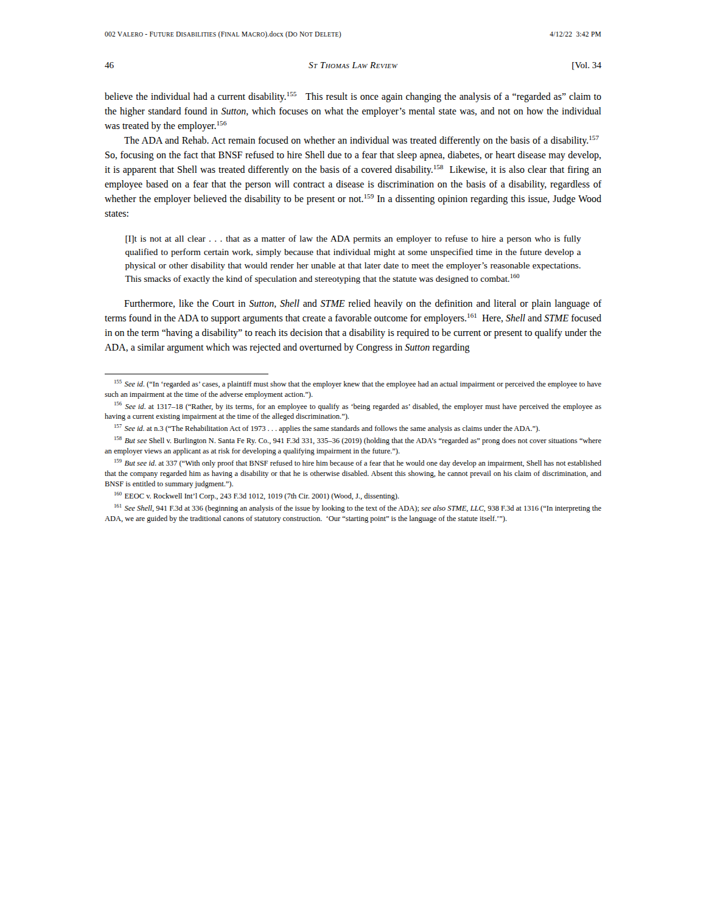002 VALERO - FUTURE DISABILITIES (FINAL MACRO).docx (DO NOT DELETE) 4/12/22 3:42 PM
46 St Thomas Law Review [Vol. 34
believe the individual had a current disability.155 This result is once again changing the analysis of a “regarded as” claim to the higher standard found in Sutton, which focuses on what the employer’s mental state was, and not on how the individual was treated by the employer.156
The ADA and Rehab. Act remain focused on whether an individual was treated differently on the basis of a disability.157 So, focusing on the fact that BNSF refused to hire Shell due to a fear that sleep apnea, diabetes, or heart disease may develop, it is apparent that Shell was treated differently on the basis of a covered disability.158 Likewise, it is also clear that firing an employee based on a fear that the person will contract a disease is discrimination on the basis of a disability, regardless of whether the employer believed the disability to be present or not.159 In a dissenting opinion regarding this issue, Judge Wood states:
[I]t is not at all clear . . . that as a matter of law the ADA permits an employer to refuse to hire a person who is fully qualified to perform certain work, simply because that individual might at some unspeci­fied time in the future develop a physical or other disability that would render her unable at that later date to meet the employer’s rea­sonable expectations. This smacks of exactly the kind of speculation and stereotyping that the statute was designed to combat.160
Furthermore, like the Court in Sutton, Shell and STME relied heavily on the definition and literal or plain language of terms found in the ADA to support arguments that create a favorable outcome for employers.161 Here, Shell and STME focused in on the term “having a disability” to reach its decision that a disability is required to be current or present to qualify under the ADA, a similar argument which was rejected and overturned by Congress in Sutton regarding
155 See id. (“In ‘regarded as’ cases, a plaintiff must show that the employer knew that the employee had an actual impairment or perceived the employee to have such an impairment at the time of the adverse employment action.”).
156 See id. at 1317–18 (“Rather, by its terms, for an employee to qualify as ‘being regarded as’ disabled, the employer must have perceived the employee as having a current existing impairment at the time of the alleged discrimination.”).
157 See id. at n.3 (“The Rehabilitation Act of 1973 . . . applies the same standards and follows the same analysis as claims under the ADA.”).
158 But see Shell v. Burlington N. Santa Fe Ry. Co., 941 F.3d 331, 335–36 (2019) (holding that the ADA’s “regarded as” prong does not cover situations “where an employer views an applicant as at risk for developing a qualifying impairment in the future.”).
159 But see id. at 337 (“With only proof that BNSF refused to hire him because of a fear that he would one day develop an impairment, Shell has not established that the company regarded him as having a disability or that he is otherwise disabled. Absent this showing, he cannot prevail on his claim of discrimination, and BNSF is entitled to summary judgment.”).
160 EEOC v. Rockwell Int’l Corp., 243 F.3d 1012, 1019 (7th Cir. 2001) (Wood, J., dissenting).
161 See Shell, 941 F.3d at 336 (beginning an analysis of the issue by looking to the text of the ADA); see also STME, LLC, 938 F.3d at 1316 (“In interpreting the ADA, we are guided by the traditional canons of statutory construction. ‘Our “starting point” is the language of the statute itself.’”).